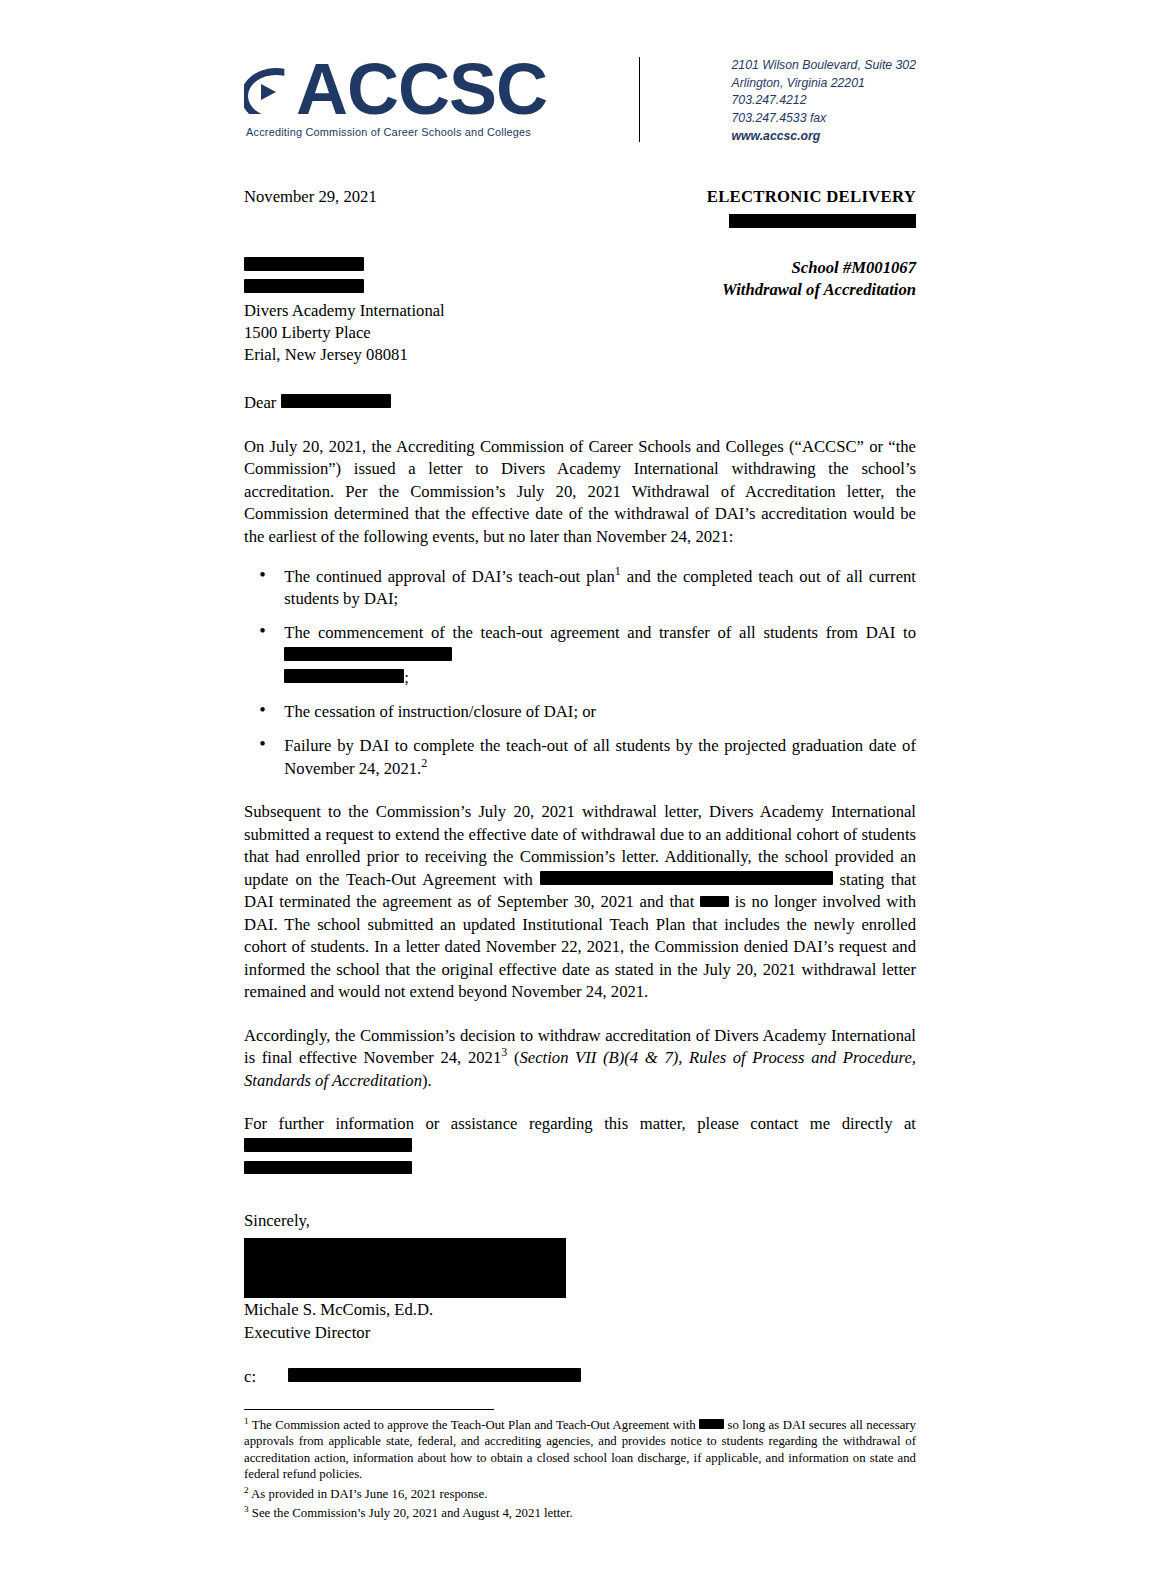ACCSC
Accrediting Commission of Career Schools and Colleges
2101 Wilson Boulevard, Suite 302
Arlington, Virginia 22201
703.247.4212
703.247.4533 fax
www.accsc.org
November 29, 2021
ELECTRONIC DELIVERY
Divers Academy International
1500 Liberty Place
Erial, New Jersey 08081
School #M001067
Withdrawal of Accreditation
Dear
On July 20, 2021, the Accrediting Commission of Career Schools and Colleges (“ACCSC” or “the Commission”) issued a letter to Divers Academy International withdrawing the school’s accreditation. Per the Commission’s July 20, 2021 Withdrawal of Accreditation letter, the Commission determined that the effective date of the withdrawal of DAI’s accreditation would be the earliest of the following events, but no later than November 24, 2021:
The continued approval of DAI’s teach-out plan1 and the completed teach out of all current students by DAI;
The commencement of the teach-out agreement and transfer of all students from DAI to
;
The cessation of instruction/closure of DAI; or
Failure by DAI to complete the teach-out of all students by the projected graduation date of November 24, 2021.2
Subsequent to the Commission’s July 20, 2021 withdrawal letter, Divers Academy International submitted a request to extend the effective date of withdrawal due to an additional cohort of students that had enrolled prior to receiving the Commission’s letter. Additionally, the school provided an update on the Teach-Out Agreement with stating that DAI terminated the agreement as of September 30, 2021 and that is no longer involved with DAI. The school submitted an updated Institutional Teach Plan that includes the newly enrolled cohort of students. In a letter dated November 22, 2021, the Commission denied DAI’s request and informed the school that the original effective date as stated in the July 20, 2021 withdrawal letter remained and would not extend beyond November 24, 2021.
Accordingly, the Commission’s decision to withdraw accreditation of Divers Academy International is final effective November 24, 20213 (Section VII (B)(4 & 7), Rules of Process and Procedure, Standards of Accreditation).
For further information or assistance regarding this matter, please contact me directly at
Sincerely,
Michale S. McComis, Ed.D.
Executive Director
c:
1 The Commission acted to approve the Teach-Out Plan and Teach-Out Agreement with so long as DAI secures all necessary approvals from applicable state, federal, and accrediting agencies, and provides notice to students regarding the withdrawal of accreditation action, information about how to obtain a closed school loan discharge, if applicable, and information on state and federal refund policies.
2 As provided in DAI’s June 16, 2021 response.
3 See the Commission’s July 20, 2021 and August 4, 2021 letter.